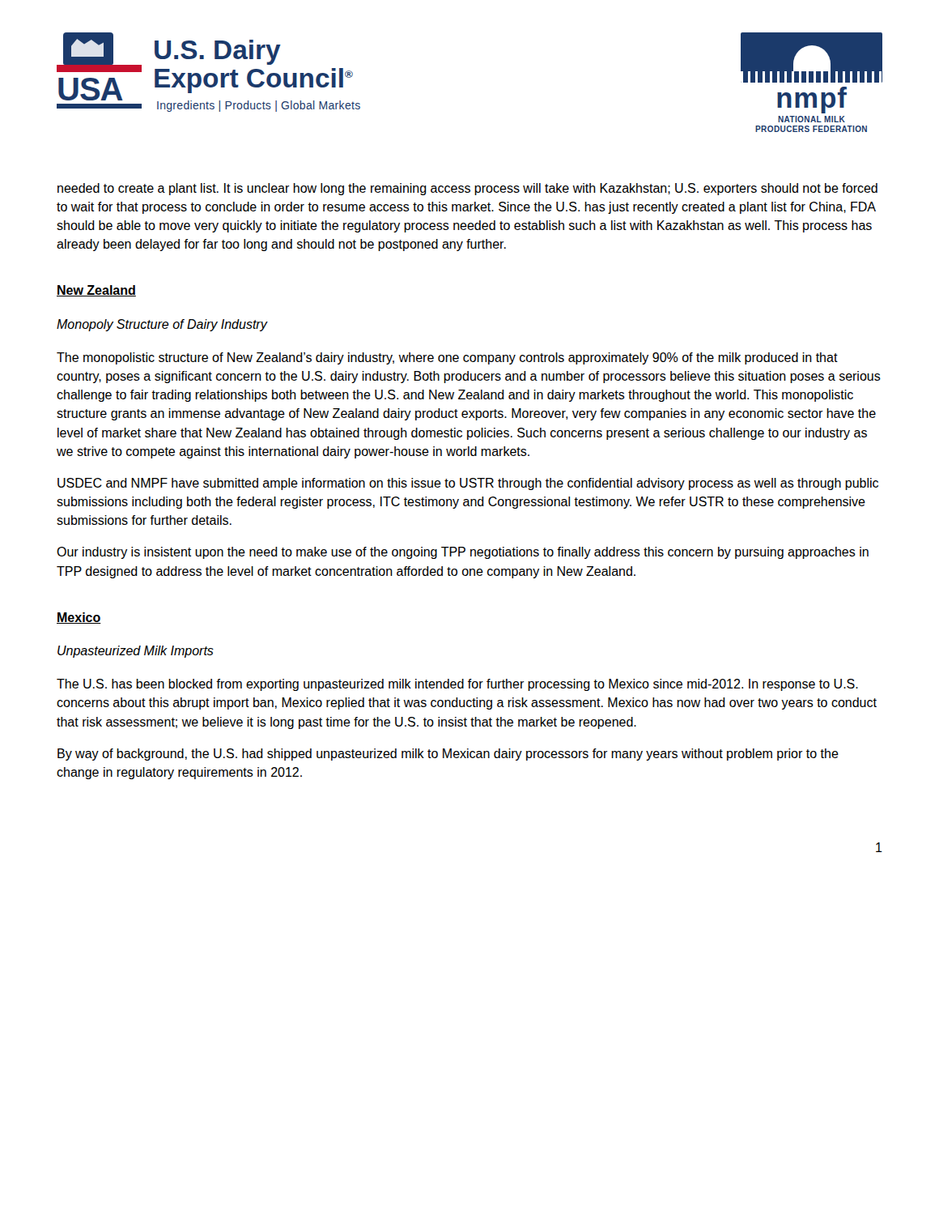USA
U.S. Dairy
Export Council®
Ingredients|Products|Global Markets
nmpf
NATIONAL MILK
PRODUCERS FEDERATION
needed to create a plant list. It is unclear how long the remaining access process will take with Kazakhstan; U.S. exporters should not be forced to wait for that process to conclude in order to resume access to this market. Since the U.S. has just recently created a plant list for China, FDA should be able to move very quickly to initiate the regulatory process needed to establish such a list with Kazakhstan as well. This process has already been delayed for far too long and should not be postponed any further.
New Zealand
Monopoly Structure of Dairy Industry
The monopolistic structure of New Zealand’s dairy industry, where one company controls approximately 90% of the milk produced in that country, poses a significant concern to the U.S. dairy industry. Both producers and a number of processors believe this situation poses a serious challenge to fair trading relationships both between the U.S. and New Zealand and in dairy markets throughout the world. This monopolistic structure grants an immense advantage of New Zealand dairy product exports. Moreover, very few companies in any economic sector have the level of market share that New Zealand has obtained through domestic policies. Such concerns present a serious challenge to our industry as we strive to compete against this international dairy power-house in world markets.
USDEC and NMPF have submitted ample information on this issue to USTR through the confidential advisory process as well as through public submissions including both the federal register process, ITC testimony and Congressional testimony. We refer USTR to these comprehensive submissions for further details.
Our industry is insistent upon the need to make use of the ongoing TPP negotiations to finally address this concern by pursuing approaches in TPP designed to address the level of market concentration afforded to one company in New Zealand.
Mexico
Unpasteurized Milk Imports
The U.S. has been blocked from exporting unpasteurized milk intended for further processing to Mexico since mid-2012. In response to U.S. concerns about this abrupt import ban, Mexico replied that it was conducting a risk assessment. Mexico has now had over two years to conduct that risk assessment; we believe it is long past time for the U.S. to insist that the market be reopened.
By way of background, the U.S. had shipped unpasteurized milk to Mexican dairy processors for many years without problem prior to the change in regulatory requirements in 2012.
1